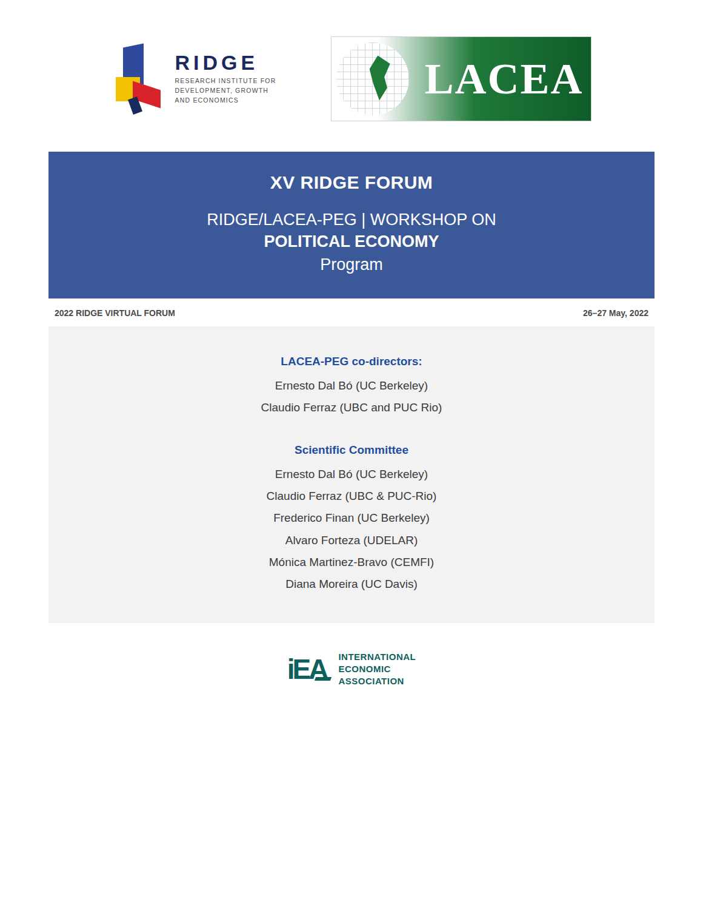RIDGE
Research Institute for
Development, Growth
and Economics
LACEA
XV RIDGE FORUM
RIDGE/LACEA-PEG | WORKSHOP ON
POLITICAL ECONOMY
Program
2022 RIDGE VIRTUAL FORUM 26–27 May, 2022
LACEA-PEG co-directors:
Ernesto Dal Bó (UC Berkeley)
Claudio Ferraz (UBC and PUC Rio)
Scientific Committee
Ernesto Dal Bó (UC Berkeley)
Claudio Ferraz (UBC & PUC-Rio)
Frederico Finan (UC Berkeley)
Alvaro Forteza (UDELAR)
Mónica Martinez-Bravo (CEMFI)
Diana Moreira (UC Davis)
iEA
INTERNATIONAL
ECONOMIC
ASSOCIATION